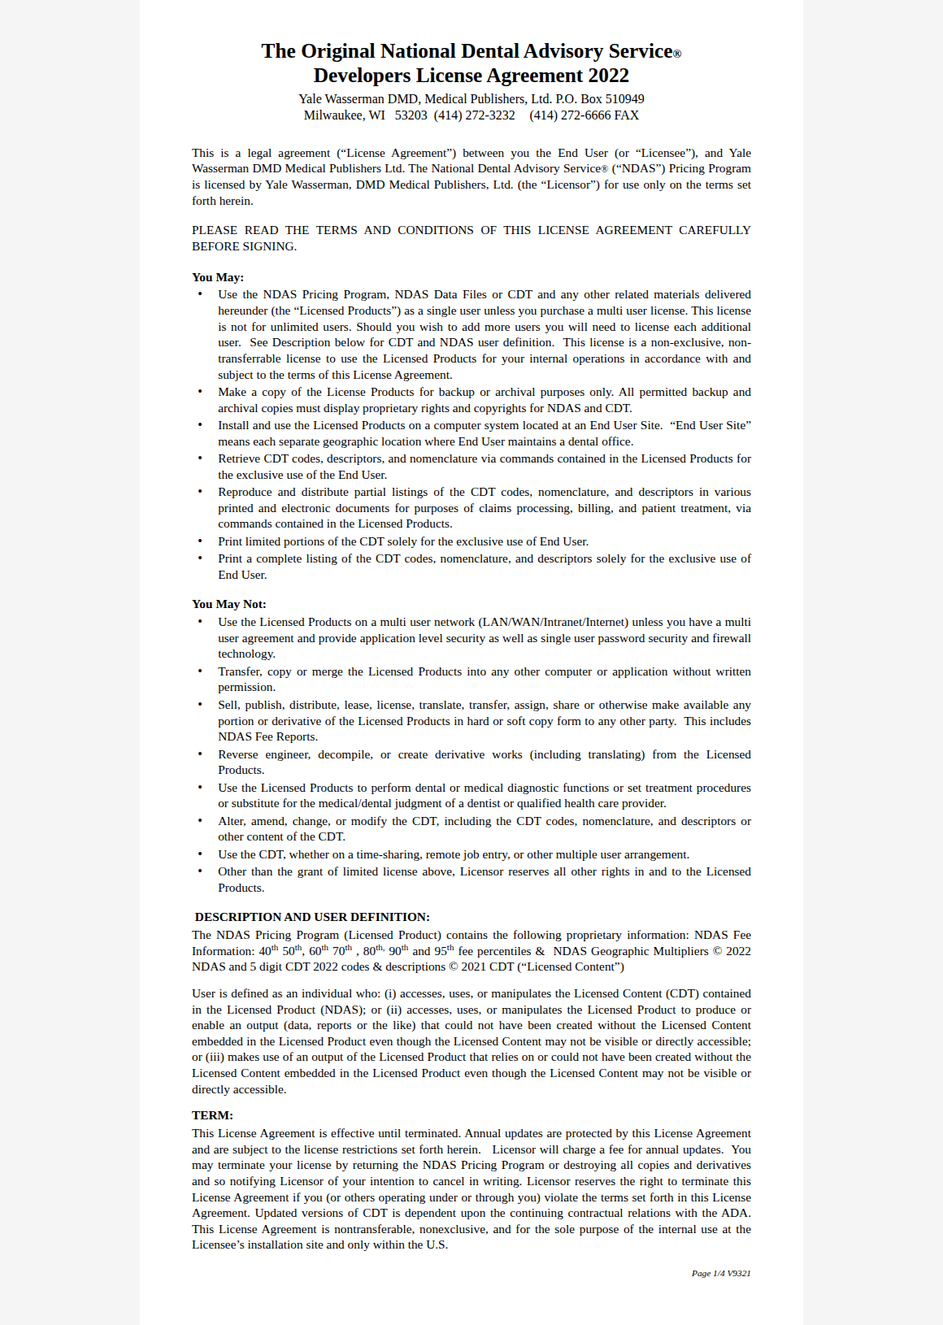The Original National Dental Advisory Service®
Developers License Agreement 2022
Yale Wasserman DMD, Medical Publishers, Ltd. P.O. Box 510949
Milwaukee, WI 53203 (414) 272-3232 (414) 272-6666 FAX
This is a legal agreement (“License Agreement”) between you the End User (or “Licensee”), and Yale Wasserman DMD Medical Publishers Ltd. The National Dental Advisory Service® (“NDAS”) Pricing Program is licensed by Yale Wasserman, DMD Medical Publishers, Ltd. (the “Licensor”) for use only on the terms set forth herein.
PLEASE READ THE TERMS AND CONDITIONS OF THIS LICENSE AGREEMENT CAREFULLY BEFORE SIGNING.
You May:
Use the NDAS Pricing Program, NDAS Data Files or CDT and any other related materials delivered hereunder (the “Licensed Products”) as a single user unless you purchase a multi user license. This license is not for unlimited users. Should you wish to add more users you will need to license each additional user. See Description below for CDT and NDAS user definition. This license is a non-exclusive, non-transferrable license to use the Licensed Products for your internal operations in accordance with and subject to the terms of this License Agreement.
Make a copy of the License Products for backup or archival purposes only. All permitted backup and archival copies must display proprietary rights and copyrights for NDAS and CDT.
Install and use the Licensed Products on a computer system located at an End User Site. “End User Site” means each separate geographic location where End User maintains a dental office.
Retrieve CDT codes, descriptors, and nomenclature via commands contained in the Licensed Products for the exclusive use of the End User.
Reproduce and distribute partial listings of the CDT codes, nomenclature, and descriptors in various printed and electronic documents for purposes of claims processing, billing, and patient treatment, via commands contained in the Licensed Products.
Print limited portions of the CDT solely for the exclusive use of End User.
Print a complete listing of the CDT codes, nomenclature, and descriptors solely for the exclusive use of End User.
You May Not:
Use the Licensed Products on a multi user network (LAN/WAN/Intranet/Internet) unless you have a multi user agreement and provide application level security as well as single user password security and firewall technology.
Transfer, copy or merge the Licensed Products into any other computer or application without written permission.
Sell, publish, distribute, lease, license, translate, transfer, assign, share or otherwise make available any portion or derivative of the Licensed Products in hard or soft copy form to any other party. This includes NDAS Fee Reports.
Reverse engineer, decompile, or create derivative works (including translating) from the Licensed Products.
Use the Licensed Products to perform dental or medical diagnostic functions or set treatment procedures or substitute for the medical/dental judgment of a dentist or qualified health care provider.
Alter, amend, change, or modify the CDT, including the CDT codes, nomenclature, and descriptors or other content of the CDT.
Use the CDT, whether on a time-sharing, remote job entry, or other multiple user arrangement.
Other than the grant of limited license above, Licensor reserves all other rights in and to the Licensed Products.
DESCRIPTION AND USER DEFINITION:
The NDAS Pricing Program (Licensed Product) contains the following proprietary information: NDAS Fee Information: 40th 50th, 60th 70th , 80th, 90th and 95th fee percentiles & NDAS Geographic Multipliers © 2022 NDAS and 5 digit CDT 2022 codes & descriptions © 2021 CDT (“Licensed Content”)
User is defined as an individual who: (i) accesses, uses, or manipulates the Licensed Content (CDT) contained in the Licensed Product (NDAS); or (ii) accesses, uses, or manipulates the Licensed Product to produce or enable an output (data, reports or the like) that could not have been created without the Licensed Content embedded in the Licensed Product even though the Licensed Content may not be visible or directly accessible; or (iii) makes use of an output of the Licensed Product that relies on or could not have been created without the Licensed Content embedded in the Licensed Product even though the Licensed Content may not be visible or directly accessible.
TERM:
This License Agreement is effective until terminated. Annual updates are protected by this License Agreement and are subject to the license restrictions set forth herein. Licensor will charge a fee for annual updates. You may terminate your license by returning the NDAS Pricing Program or destroying all copies and derivatives and so notifying Licensor of your intention to cancel in writing. Licensor reserves the right to terminate this License Agreement if you (or others operating under or through you) violate the terms set forth in this License Agreement. Updated versions of CDT is dependent upon the continuing contractual relations with the ADA. This License Agreement is nontransferable, nonexclusive, and for the sole purpose of the internal use at the Licensee’s installation site and only within the U.S.
Page 1/4 V9321